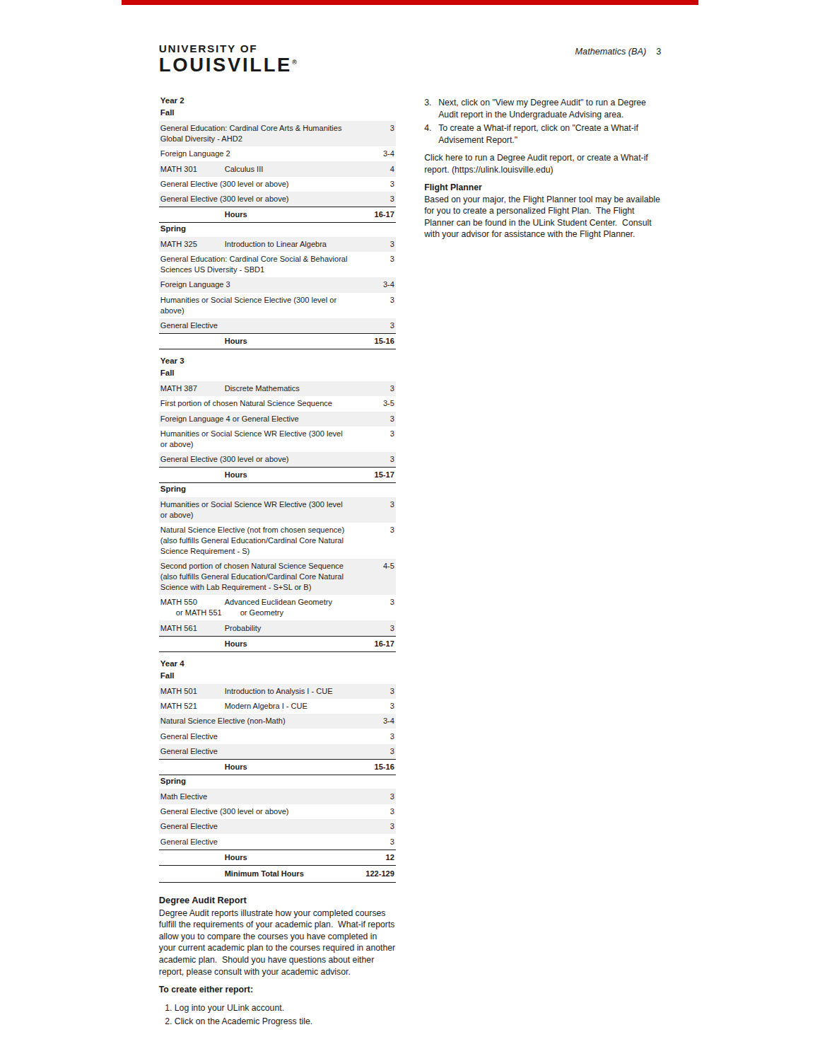UNIVERSITY OF
LOUISVILLE®
Mathematics (BA) 3
| Year 2 |
| Fall |
| General Education: Cardinal Core Arts & Humanities Global Diversity - AHD2 | 3 |
| Foreign Language 2 | 3-4 |
| MATH 301 | Calculus III | 4 |
| General Elective (300 level or above) | 3 |
| General Elective (300 level or above) | 3 |
| | Hours | 16-17 |
| Spring |
| MATH 325 | Introduction to Linear Algebra | 3 |
| General Education: Cardinal Core Social & Behavioral Sciences US Diversity - SBD1 | 3 |
| Foreign Language 3 | 3-4 |
| Humanities or Social Science Elective (300 level or above) | 3 |
| General Elective | 3 |
| | Hours | 15-16 |
| Year 3 |
| Fall |
| MATH 387 | Discrete Mathematics | 3 |
| First portion of chosen Natural Science Sequence | 3-5 |
| Foreign Language 4 or General Elective | 3 |
| Humanities or Social Science WR Elective (300 level or above) | 3 |
| General Elective (300 level or above) | 3 |
| | Hours | 15-17 |
| Spring |
| Humanities or Social Science WR Elective (300 level or above) | 3 |
| Natural Science Elective (not from chosen sequence) (also fulfills General Education/Cardinal Core Natural Science Requirement - S) | 3 |
| Second portion of chosen Natural Science Sequence (also fulfills General Education/Cardinal Core Natural Science with Lab Requirement - S+SL or B) | 4-5 |
| MATH 550 or MATH 551 | Advanced Euclidean Geometry or Geometry | 3 |
| MATH 561 | Probability | 3 |
| | Hours | 16-17 |
| Year 4 |
| Fall |
| MATH 501 | Introduction to Analysis I - CUE | 3 |
| MATH 521 | Modern Algebra I - CUE | 3 |
| Natural Science Elective (non-Math) | 3-4 |
| General Elective | 3 |
| General Elective | 3 |
| | Hours | 15-16 |
| Spring |
| Math Elective | 3 |
| General Elective (300 level or above) | 3 |
| General Elective | 3 |
| General Elective | 3 |
| | Hours | 12 |
| | Minimum Total Hours | 122-129 |
Degree Audit Report
Degree Audit reports illustrate how your completed courses fulfill the requirements of your academic plan. What-if reports allow you to compare the courses you have completed in your current academic plan to the courses required in another academic plan. Should you have questions about either report, please consult with your academic advisor.
To create either report:
Log into your ULink account.
Click on the Academic Progress tile.
Next, click on "View my Degree Audit" to run a Degree Audit report in the Undergraduate Advising area.
To create a What-if report, click on "Create a What-if Advisement Report."
Click here to run a Degree Audit report, or create a What-if report. (https://ulink.louisville.edu)
Flight Planner
Based on your major, the Flight Planner tool may be available for you to create a personalized Flight Plan. The Flight Planner can be found in the ULink Student Center. Consult with your advisor for assistance with the Flight Planner.